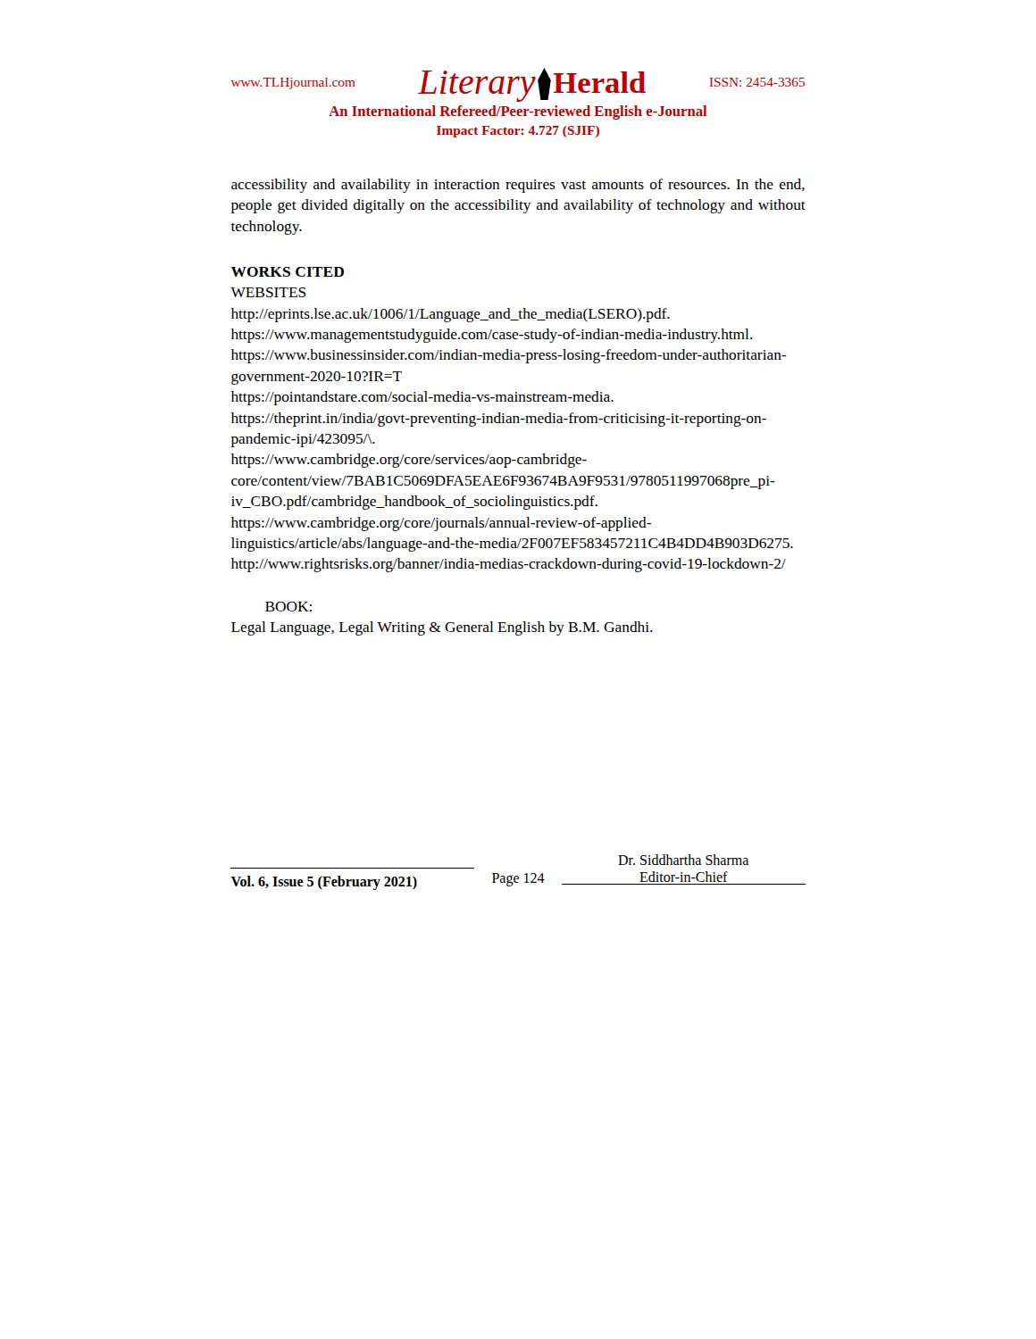www.TLHjournal.com
Literary Herald
ISSN: 2454-3365
An International Refereed/Peer-reviewed English e-Journal
Impact Factor: 4.727 (SJIF)
accessibility and availability in interaction requires vast amounts of resources. In the end, people get divided digitally on the accessibility and availability of technology and without technology.
WORKS CITED
WEBSITES
http://eprints.lse.ac.uk/1006/1/Language_and_the_media(LSERO).pdf.
https://www.managementstudyguide.com/case-study-of-indian-media-industry.html.
https://www.businessinsider.com/indian-media-press-losing-freedom-under-authoritarian-government-2020-10?IR=T
https://pointandstare.com/social-media-vs-mainstream-media.
https://theprint.in/india/govt-preventing-indian-media-from-criticising-it-reporting-on-pandemic-ipi/423095/\.
https://www.cambridge.org/core/services/aop-cambridge-core/content/view/7BAB1C5069DFA5EAE6F93674BA9F9531/9780511997068pre_pi-iv_CBO.pdf/cambridge_handbook_of_sociolinguistics.pdf.
https://www.cambridge.org/core/journals/annual-review-of-applied-linguistics/article/abs/language-and-the-media/2F007EF583457211C4B4DD4B903D6275.
http://www.rightsrisks.org/banner/india-medias-crackdown-during-covid-19-lockdown-2/
BOOK:
Legal Language, Legal Writing & General English by B.M. Gandhi.
Vol. 6, Issue 5 (February 2021)
Page 124
Dr. Siddhartha Sharma Editor-in-Chief